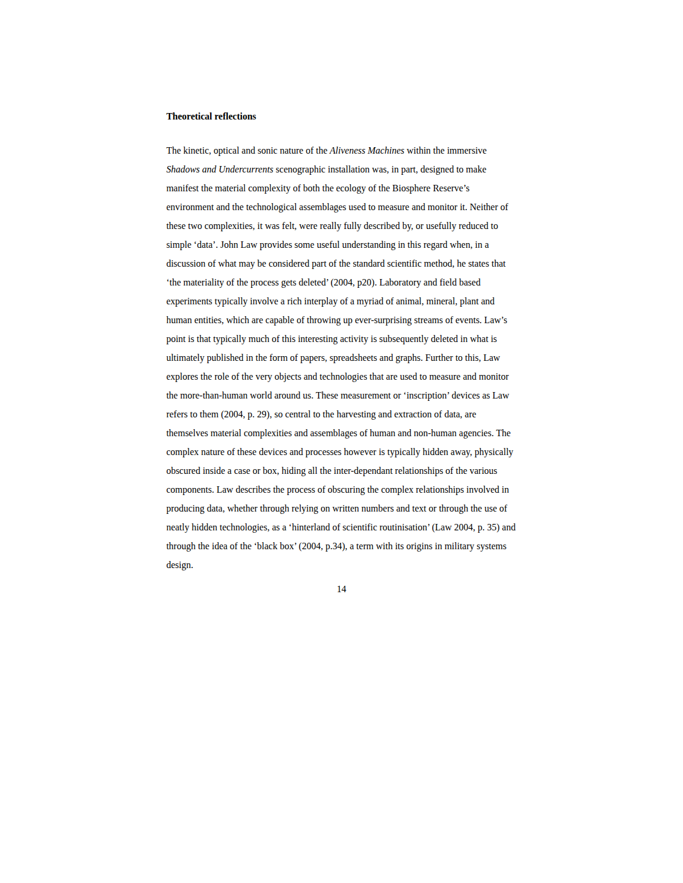Theoretical reflections
The kinetic, optical and sonic nature of the Aliveness Machines within the immersive Shadows and Undercurrents scenographic installation was, in part, designed to make manifest the material complexity of both the ecology of the Biosphere Reserve’s environment and the technological assemblages used to measure and monitor it. Neither of these two complexities, it was felt, were really fully described by, or usefully reduced to simple ‘data’. John Law provides some useful understanding in this regard when, in a discussion of what may be considered part of the standard scientific method, he states that ‘the materiality of the process gets deleted’ (2004, p20). Laboratory and field based experiments typically involve a rich interplay of a myriad of animal, mineral, plant and human entities, which are capable of throwing up ever-surprising streams of events. Law’s point is that typically much of this interesting activity is subsequently deleted in what is ultimately published in the form of papers, spreadsheets and graphs. Further to this, Law explores the role of the very objects and technologies that are used to measure and monitor the more-than-human world around us. These measurement or ‘inscription’ devices as Law refers to them (2004, p. 29), so central to the harvesting and extraction of data, are themselves material complexities and assemblages of human and non-human agencies. The complex nature of these devices and processes however is typically hidden away, physically obscured inside a case or box, hiding all the inter-dependant relationships of the various components. Law describes the process of obscuring the complex relationships involved in producing data, whether through relying on written numbers and text or through the use of neatly hidden technologies, as a ‘hinterland of scientific routinisation’ (Law 2004, p. 35) and through the idea of the ‘black box’ (2004, p.34), a term with its origins in military systems design.
14